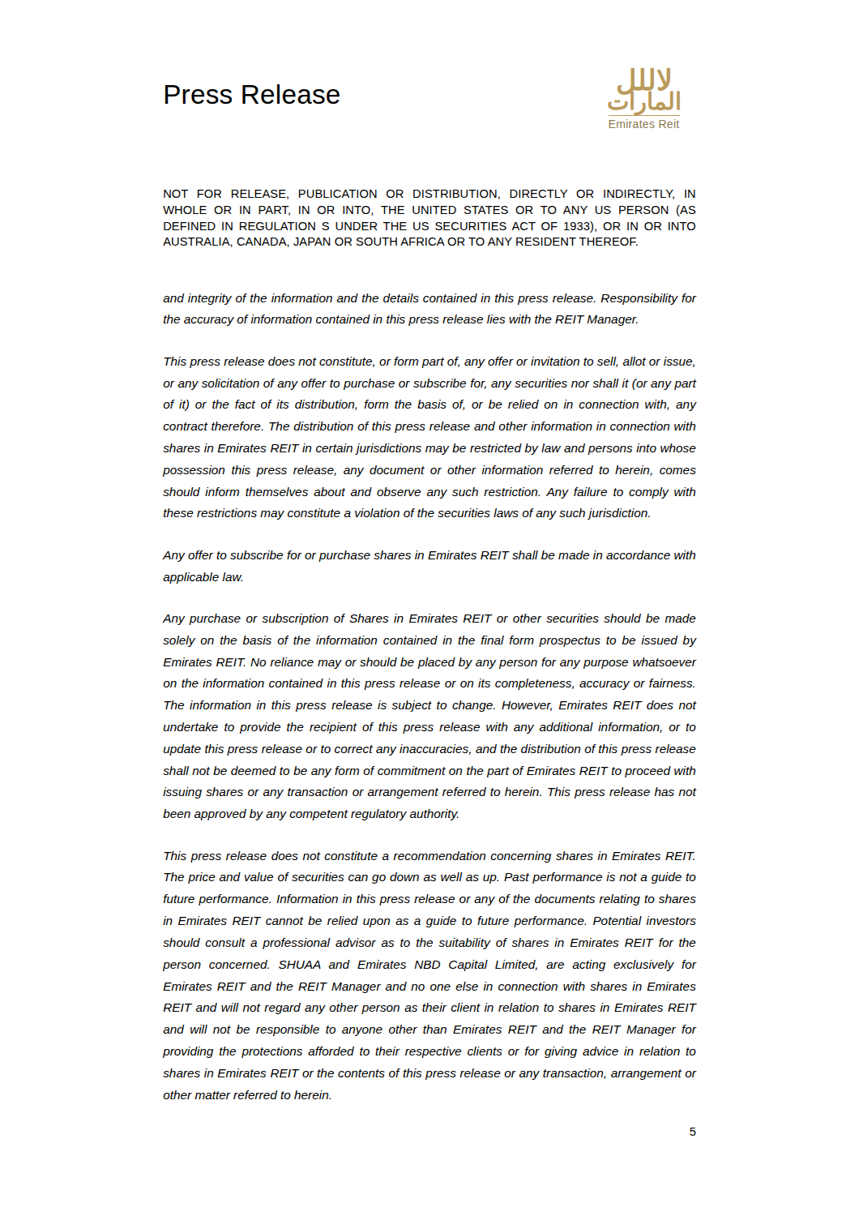Press Release
لاللل المارات
Emirates Reit
NOT FOR RELEASE, PUBLICATION OR DISTRIBUTION, DIRECTLY OR INDIRECTLY, IN WHOLE OR IN PART, IN OR INTO, THE UNITED STATES OR TO ANY US PERSON (AS DEFINED IN REGULATION S UNDER THE US SECURITIES ACT OF 1933), OR IN OR INTO AUSTRALIA, CANADA, JAPAN OR SOUTH AFRICA OR TO ANY RESIDENT THEREOF.
and integrity of the information and the details contained in this press release. Responsibility for the accuracy of information contained in this press release lies with the REIT Manager.
This press release does not constitute, or form part of, any offer or invitation to sell, allot or issue, or any solicitation of any offer to purchase or subscribe for, any securities nor shall it (or any part of it) or the fact of its distribution, form the basis of, or be relied on in connection with, any contract therefore. The distribution of this press release and other information in connection with shares in Emirates REIT in certain jurisdictions may be restricted by law and persons into whose possession this press release, any document or other information referred to herein, comes should inform themselves about and observe any such restriction. Any failure to comply with these restrictions may constitute a violation of the securities laws of any such jurisdiction.
Any offer to subscribe for or purchase shares in Emirates REIT shall be made in accordance with applicable law.
Any purchase or subscription of Shares in Emirates REIT or other securities should be made solely on the basis of the information contained in the final form prospectus to be issued by Emirates REIT. No reliance may or should be placed by any person for any purpose whatsoever on the information contained in this press release or on its completeness, accuracy or fairness. The information in this press release is subject to change. However, Emirates REIT does not undertake to provide the recipient of this press release with any additional information, or to update this press release or to correct any inaccuracies, and the distribution of this press release shall not be deemed to be any form of commitment on the part of Emirates REIT to proceed with issuing shares or any transaction or arrangement referred to herein. This press release has not been approved by any competent regulatory authority.
This press release does not constitute a recommendation concerning shares in Emirates REIT. The price and value of securities can go down as well as up. Past performance is not a guide to future performance. Information in this press release or any of the documents relating to shares in Emirates REIT cannot be relied upon as a guide to future performance. Potential investors should consult a professional advisor as to the suitability of shares in Emirates REIT for the person concerned. SHUAA and Emirates NBD Capital Limited, are acting exclusively for Emirates REIT and the REIT Manager and no one else in connection with shares in Emirates REIT and will not regard any other person as their client in relation to shares in Emirates REIT and will not be responsible to anyone other than Emirates REIT and the REIT Manager for providing the protections afforded to their respective clients or for giving advice in relation to shares in Emirates REIT or the contents of this press release or any transaction, arrangement or other matter referred to herein.
5